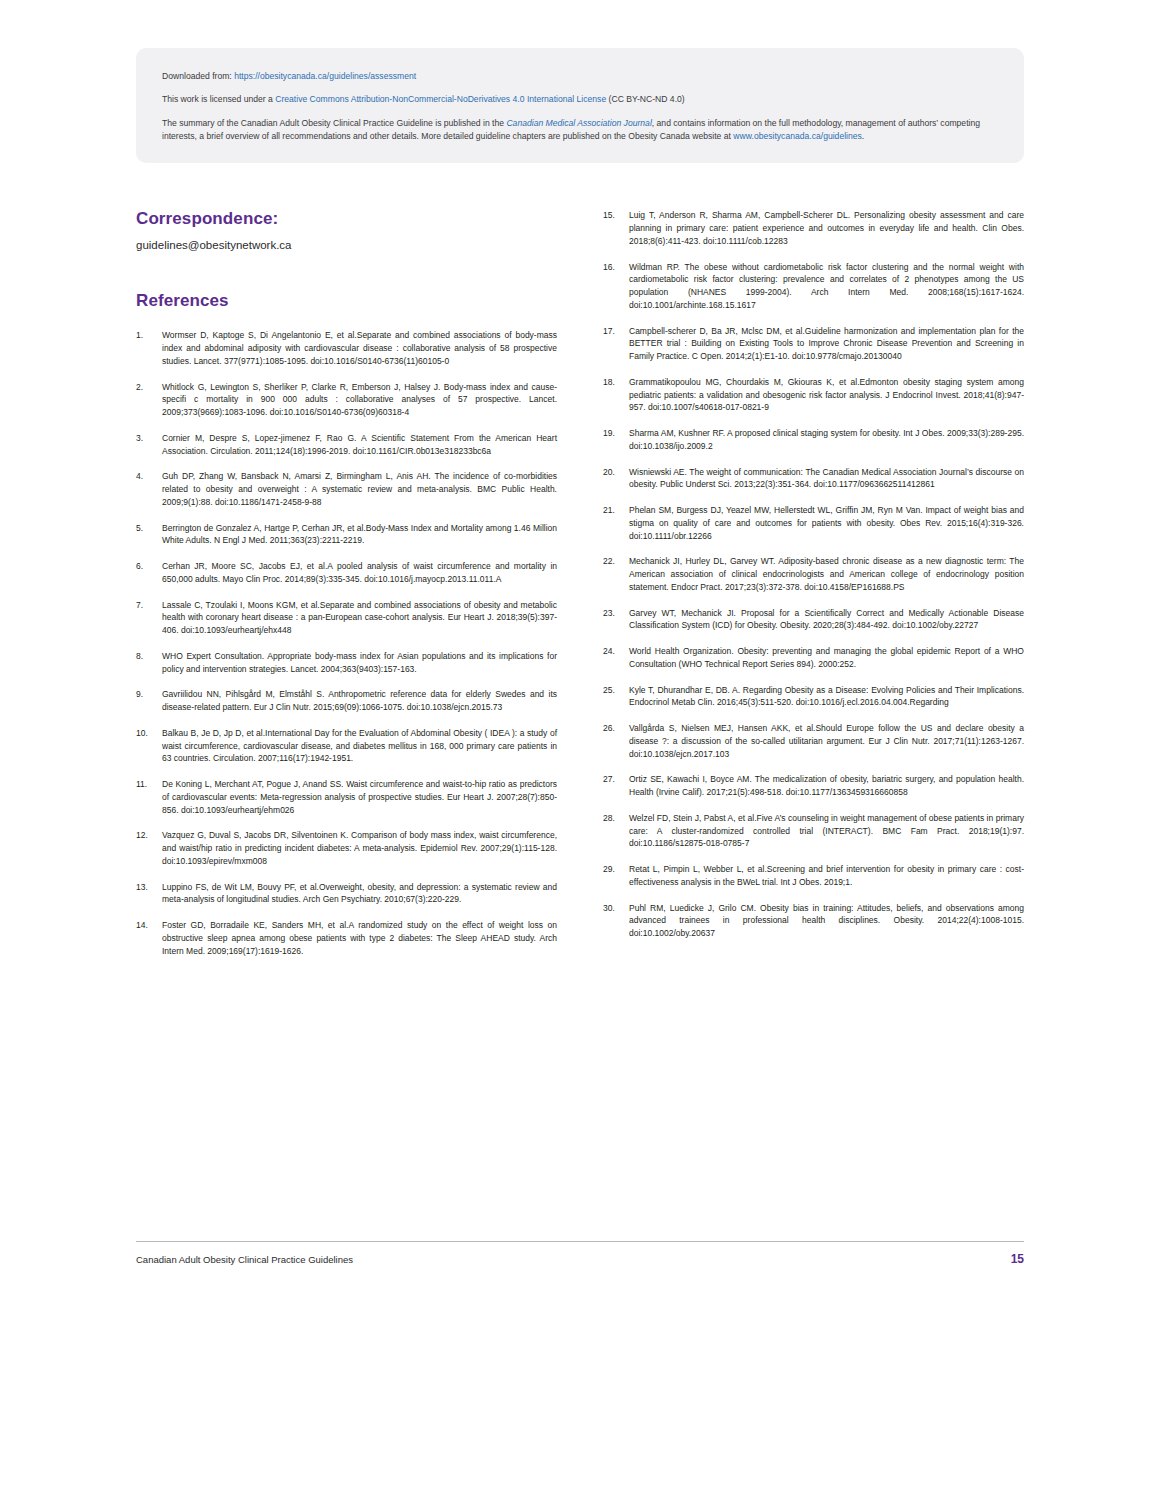Downloaded from: https://obesitycanada.ca/guidelines/assessment
This work is licensed under a Creative Commons Attribution-NonCommercial-NoDerivatives 4.0 International License (CC BY-NC-ND 4.0)
The summary of the Canadian Adult Obesity Clinical Practice Guideline is published in the Canadian Medical Association Journal, and contains information on the full methodology, management of authors’ competing interests, a brief overview of all recommendations and other details. More detailed guideline chapters are published on the Obesity Canada website at www.obesitycanada.ca/guidelines.
Correspondence:
guidelines@obesitynetwork.ca
References
Wormser D, Kaptoge S, Di Angelantonio E, et al.Separate and combined associations of body-mass index and abdominal adiposity with cardiovascular disease : collaborative analysis of 58 prospective studies. Lancet. 377(9771):1085-1095. doi:10.1016/S0140-6736(11)60105-0
Whitlock G, Lewington S, Sherliker P, Clarke R, Emberson J, Halsey J. Body-mass index and cause-specifi c mortality in 900 000 adults : collaborative analyses of 57 prospective. Lancet. 2009;373(9669):1083-1096. doi:10.1016/S0140-6736(09)60318-4
Cornier M, Despre S, Lopez-jimenez F, Rao G. A Scientific Statement From the American Heart Association. Circulation. 2011;124(18):1996-2019. doi:10.1161/CIR.0b013e318233bc6a
Guh DP, Zhang W, Bansback N, Amarsi Z, Birmingham L, Anis AH. The incidence of co-morbidities related to obesity and overweight : A systematic review and meta-analysis. BMC Public Health. 2009;9(1):88. doi:10.1186/1471-2458-9-88
Berrington de Gonzalez A, Hartge P, Cerhan JR, et al.Body-Mass Index and Mortality among 1.46 Million White Adults. N Engl J Med. 2011;363(23):2211-2219.
Cerhan JR, Moore SC, Jacobs EJ, et al.A pooled analysis of waist circumference and mortality in 650,000 adults. Mayo Clin Proc. 2014;89(3):335-345. doi:10.1016/j.mayocp.2013.11.011.A
Lassale C, Tzoulaki I, Moons KGM, et al.Separate and combined associations of obesity and metabolic health with coronary heart disease : a pan-European case-cohort analysis. Eur Heart J. 2018;39(5):397-406. doi:10.1093/eurheartj/ehx448
WHO Expert Consultation. Appropriate body-mass index for Asian populations and its implications for policy and intervention strategies. Lancet. 2004;363(9403):157-163.
Gavriilidou NN, Pihlsgård M, Elmståhl S. Anthropometric reference data for elderly Swedes and its disease-related pattern. Eur J Clin Nutr. 2015;69(09):1066-1075. doi:10.1038/ejcn.2015.73
Balkau B, Je D, Jp D, et al.International Day for the Evaluation of Abdominal Obesity ( IDEA ): a study of waist circumference, cardiovascular disease, and diabetes mellitus in 168, 000 primary care patients in 63 countries. Circulation. 2007;116(17):1942-1951.
De Koning L, Merchant AT, Pogue J, Anand SS. Waist circumference and waist-to-hip ratio as predictors of cardiovascular events: Meta-regression analysis of prospective studies. Eur Heart J. 2007;28(7):850-856. doi:10.1093/eurheartj/ehm026
Vazquez G, Duval S, Jacobs DR, Silventoinen K. Comparison of body mass index, waist circumference, and waist/hip ratio in predicting incident diabetes: A meta-analysis. Epidemiol Rev. 2007;29(1):115-128. doi:10.1093/epirev/mxm008
Luppino FS, de Wit LM, Bouvy PF, et al.Overweight, obesity, and depression: a systematic review and meta-analysis of longitudinal studies. Arch Gen Psychiatry. 2010;67(3):220-229.
Foster GD, Borradaile KE, Sanders MH, et al.A randomized study on the effect of weight loss on obstructive sleep apnea among obese patients with type 2 diabetes: The Sleep AHEAD study. Arch Intern Med. 2009;169(17):1619-1626.
Luig T, Anderson R, Sharma AM, Campbell-Scherer DL. Personalizing obesity assessment and care planning in primary care: patient experience and outcomes in everyday life and health. Clin Obes. 2018;8(6):411-423. doi:10.1111/cob.12283
Wildman RP. The obese without cardiometabolic risk factor clustering and the normal weight with cardiometabolic risk factor clustering: prevalence and correlates of 2 phenotypes among the US population (NHANES 1999-2004). Arch Intern Med. 2008;168(15):1617-1624. doi:10.1001/archinte.168.15.1617
Campbell-scherer D, Ba JR, Mclsc DM, et al.Guideline harmonization and implementation plan for the BETTER trial : Building on Existing Tools to Improve Chronic Disease Prevention and Screening in Family Practice. C Open. 2014;2(1):E1-10. doi:10.9778/cmajo.20130040
Grammatikopoulou MG, Chourdakis M, Gkiouras K, et al.Edmonton obesity staging system among pediatric patients: a validation and obesogenic risk factor analysis. J Endocrinol Invest. 2018;41(8):947-957. doi:10.1007/s40618-017-0821-9
Sharma AM, Kushner RF. A proposed clinical staging system for obesity. Int J Obes. 2009;33(3):289-295. doi:10.1038/ijo.2009.2
Wisniewski AE. The weight of communication: The Canadian Medical Association Journal’s discourse on obesity. Public Underst Sci. 2013;22(3):351-364. doi:10.1177/0963662511412861
Phelan SM, Burgess DJ, Yeazel MW, Hellerstedt WL, Griffin JM, Ryn M Van. Impact of weight bias and stigma on quality of care and outcomes for patients with obesity. Obes Rev. 2015;16(4):319-326. doi:10.1111/obr.12266
Mechanick JI, Hurley DL, Garvey WT. Adiposity-based chronic disease as a new diagnostic term: The American association of clinical endocrinologists and American college of endocrinology position statement. Endocr Pract. 2017;23(3):372-378. doi:10.4158/EP161688.PS
Garvey WT, Mechanick JI. Proposal for a Scientifically Correct and Medically Actionable Disease Classification System (ICD) for Obesity. Obesity. 2020;28(3):484-492. doi:10.1002/oby.22727
World Health Organization. Obesity: preventing and managing the global epidemic Report of a WHO Consultation (WHO Technical Report Series 894). 2000:252.
Kyle T, Dhurandhar E, DB. A. Regarding Obesity as a Disease: Evolving Policies and Their Implications. Endocrinol Metab Clin. 2016;45(3):511-520. doi:10.1016/j.ecl.2016.04.004.Regarding
Vallgårda S, Nielsen MEJ, Hansen AKK, et al.Should Europe follow the US and declare obesity a disease ?: a discussion of the so-called utilitarian argument. Eur J Clin Nutr. 2017;71(11):1263-1267. doi:10.1038/ejcn.2017.103
Ortiz SE, Kawachi I, Boyce AM. The medicalization of obesity, bariatric surgery, and population health. Health (Irvine Calif). 2017;21(5):498-518. doi:10.1177/1363459316660858
Welzel FD, Stein J, Pabst A, et al.Five A’s counseling in weight management of obese patients in primary care: A cluster-randomized controlled trial (INTERACT). BMC Fam Pract. 2018;19(1):97. doi:10.1186/s12875-018-0785-7
Retat L, Pimpin L, Webber L, et al.Screening and brief intervention for obesity in primary care : cost- effectiveness analysis in the BWeL trial. Int J Obes. 2019;1.
Puhl RM, Luedicke J, Grilo CM. Obesity bias in training: Attitudes, beliefs, and observations among advanced trainees in professional health disciplines. Obesity. 2014;22(4):1008-1015. doi:10.1002/oby.20637
Canadian Adult Obesity Clinical Practice Guidelines 15